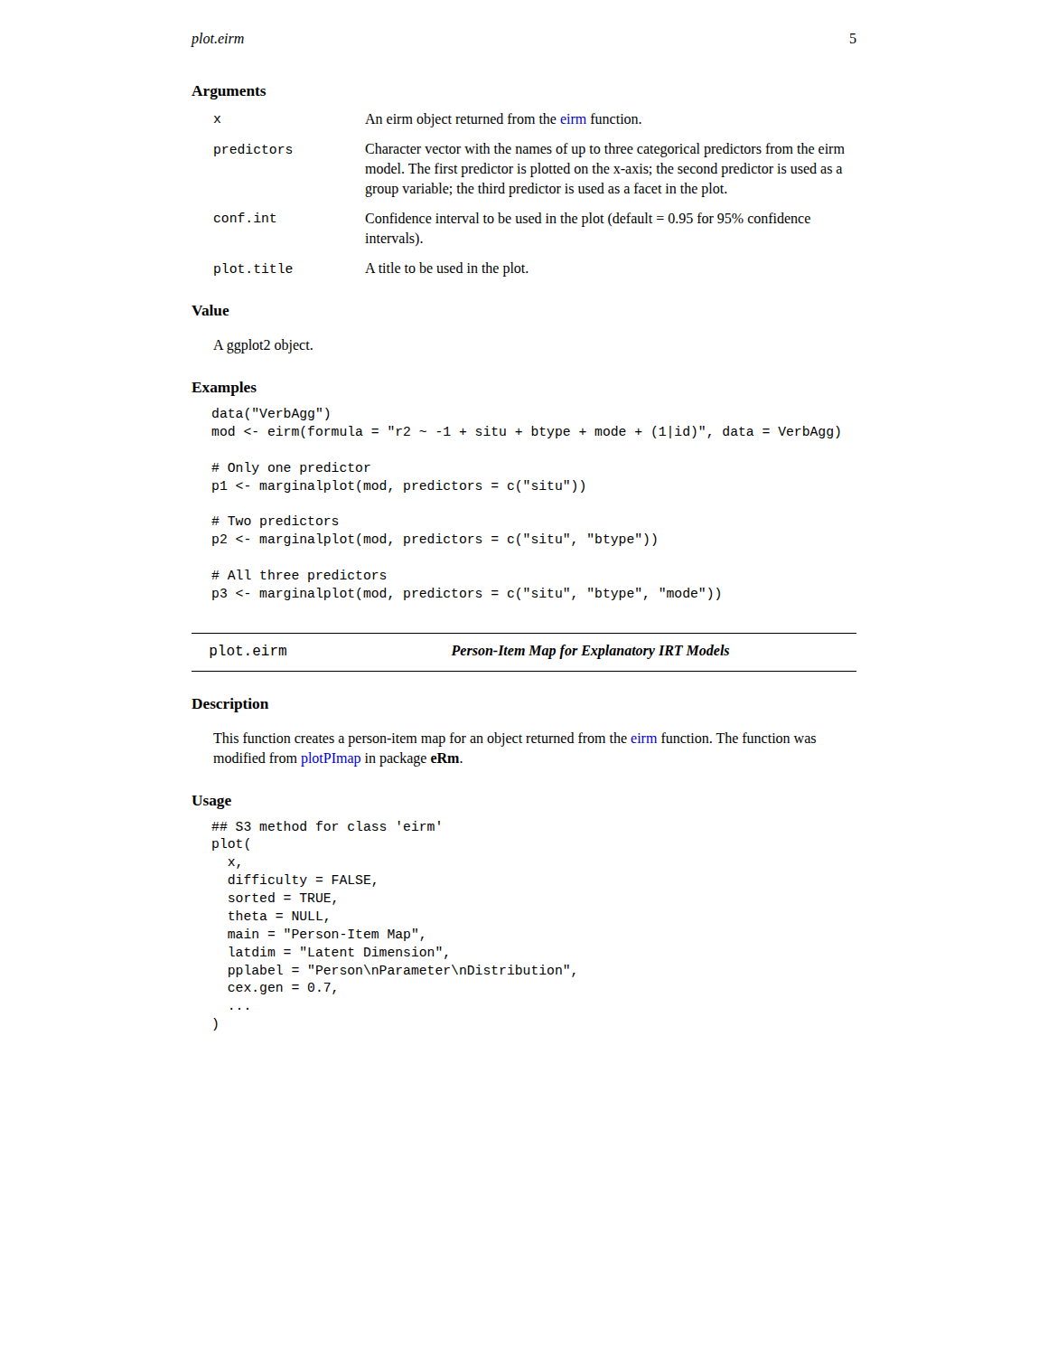plot.eirm 5
Arguments
x
An eirm object returned from the eirm function.
predictors
Character vector with the names of up to three categorical predictors from the eirm model. The first predictor is plotted on the x-axis; the second predictor is used as a group variable; the third predictor is used as a facet in the plot.
conf.int
Confidence interval to be used in the plot (default = 0.95 for 95% confidence intervals).
plot.title
A title to be used in the plot.
Value
A ggplot2 object.
Examples
data("VerbAgg")
mod <- eirm(formula = "r2 ~ -1 + situ + btype + mode + (1|id)", data = VerbAgg)

# Only one predictor
p1 <- marginalplot(mod, predictors = c("situ"))

# Two predictors
p2 <- marginalplot(mod, predictors = c("situ", "btype"))

# All three predictors
p3 <- marginalplot(mod, predictors = c("situ", "btype", "mode"))
plot.eirm Person-Item Map for Explanatory IRT Models
Description
This function creates a person-item map for an object returned from the eirm function. The function was modified from plotPImap in package eRm.
Usage
## S3 method for class 'eirm'
plot(
  x,
  difficulty = FALSE,
  sorted = TRUE,
  theta = NULL,
  main = "Person-Item Map",
  latdim = "Latent Dimension",
  pplabel = "Person\nParameter\nDistribution",
  cex.gen = 0.7,
  ...
)